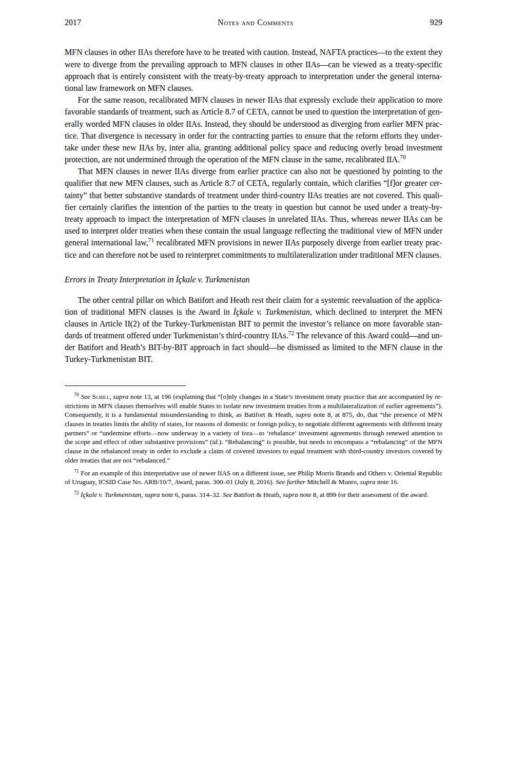2017 Notes and Comments 929
MFN clauses in other IIAs therefore have to be treated with caution. Instead, NAFTA practices—to the extent they were to diverge from the prevailing approach to MFN clauses in other IIAs—can be viewed as a treaty-specific approach that is entirely consistent with the treaty-by-treaty approach to interpretation under the general international law framework on MFN clauses.
For the same reason, recalibrated MFN clauses in newer IIAs that expressly exclude their application to more favorable standards of treatment, such as Article 8.7 of CETA, cannot be used to question the interpretation of generally worded MFN clauses in older IIAs. Instead, they should be understood as diverging from earlier MFN practice. That divergence is necessary in order for the contracting parties to ensure that the reform efforts they undertake under these new IIAs by, inter alia, granting additional policy space and reducing overly broad investment protection, are not undermined through the operation of the MFN clause in the same, recalibrated IIA.70
That MFN clauses in newer IIAs diverge from earlier practice can also not be questioned by pointing to the qualifier that new MFN clauses, such as Article 8.7 of CETA, regularly contain, which clarifies “[f]or greater certainty” that better substantive standards of treatment under third-country IIAs treaties are not covered. This qualifier certainly clarifies the intention of the parties to the treaty in question but cannot be used under a treaty-by-treaty approach to impact the interpretation of MFN clauses in unrelated IIAs. Thus, whereas newer IIAs can be used to interpret older treaties when these contain the usual language reflecting the traditional view of MFN under general international law,71 recalibrated MFN provisions in newer IIAs purposely diverge from earlier treaty practice and can therefore not be used to reinterpret commitments to multilateralization under traditional MFN clauses.
Errors in Treaty Interpretation in İçkale v. Turkmenistan
The other central pillar on which Batifort and Heath rest their claim for a systemic reevaluation of the application of traditional MFN clauses is the Award in İçkale v. Turkmenistan, which declined to interpret the MFN clauses in Article II(2) of the Turkey-Turkmenistan BIT to permit the investor’s reliance on more favorable standards of treatment offered under Turkmenistan’s third-country IIAs.72 The relevance of this Award could—and under Batifort and Heath’s BIT-by-BIT approach in fact should—be dismissed as limited to the MFN clause in the Turkey-Turkmenistan BIT.
70 See Schill, supra note 13, at 196 (explaining that “[o]nly changes in a State’s investment treaty practice that are accompanied by restrictions in MFN clauses themselves will enable States to isolate new investment treaties from a multilateralization of earlier agreements”). Consequently, it is a fundamental misunderstanding to think, as Batifort & Heath, supra note 8, at 875, do, that “the presence of MFN clauses in treaties limits the ability of states, for reasons of domestic or foreign policy, to negotiate different agreements with different treaty partners” or “undermine efforts—now underway in a variety of fora—to ‘rebalance’ investment agreements through renewed attention to the scope and effect of other substantive provisions” (id.). “Rebalancing” is possible, but needs to encompass a “rebalancing” of the MFN clause in the rebalanced treaty in order to exclude a claim of covered investors to equal treatment with third-country investors covered by older treaties that are not “rebalanced.”
71 For an example of this interpretative use of newer IIAS on a different issue, see Philip Morris Brands and Others v. Oriental Republic of Uruguay, ICSID Case No. ARB/10/7, Award, paras. 300–01 (July 8, 2016). See further Mitchell & Munro, supra note 16.
72 İçkale v. Turkmenistan, supra note 6, paras. 314–32. See Batifort & Heath, supra note 8, at 899 for their assessment of the award.